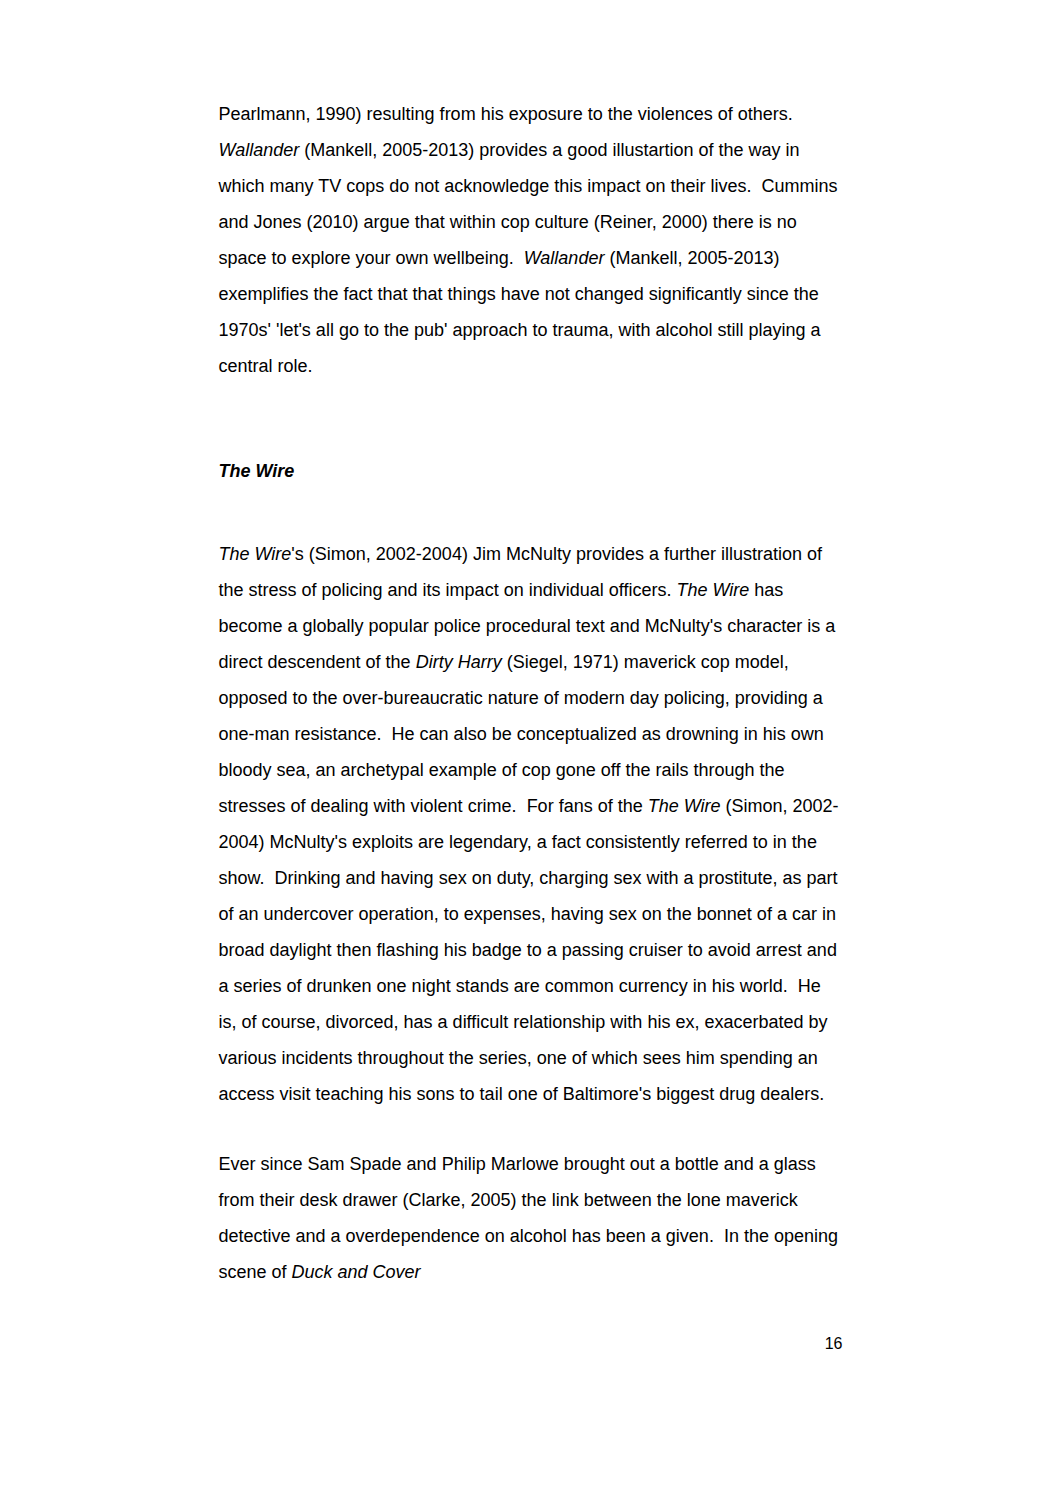Pearlmann, 1990) resulting from his exposure to the violences of others. Wallander (Mankell, 2005-2013) provides a good illustartion of the way in which many TV cops do not acknowledge this impact on their lives. Cummins and Jones (2010) argue that within cop culture (Reiner, 2000) there is no space to explore your own wellbeing. Wallander (Mankell, 2005-2013) exemplifies the fact that that things have not changed significantly since the 1970s' 'let's all go to the pub' approach to trauma, with alcohol still playing a central role.
The Wire
The Wire's (Simon, 2002-2004) Jim McNulty provides a further illustration of the stress of policing and its impact on individual officers. The Wire has become a globally popular police procedural text and McNulty's character is a direct descendent of the Dirty Harry (Siegel, 1971) maverick cop model, opposed to the over-bureaucratic nature of modern day policing, providing a one-man resistance. He can also be conceptualized as drowning in his own bloody sea, an archetypal example of cop gone off the rails through the stresses of dealing with violent crime. For fans of the The Wire (Simon, 2002-2004) McNulty's exploits are legendary, a fact consistently referred to in the show. Drinking and having sex on duty, charging sex with a prostitute, as part of an undercover operation, to expenses, having sex on the bonnet of a car in broad daylight then flashing his badge to a passing cruiser to avoid arrest and a series of drunken one night stands are common currency in his world. He is, of course, divorced, has a difficult relationship with his ex, exacerbated by various incidents throughout the series, one of which sees him spending an access visit teaching his sons to tail one of Baltimore's biggest drug dealers.
Ever since Sam Spade and Philip Marlowe brought out a bottle and a glass from their desk drawer (Clarke, 2005) the link between the lone maverick detective and a overdependence on alcohol has been a given. In the opening scene of Duck and Cover
16